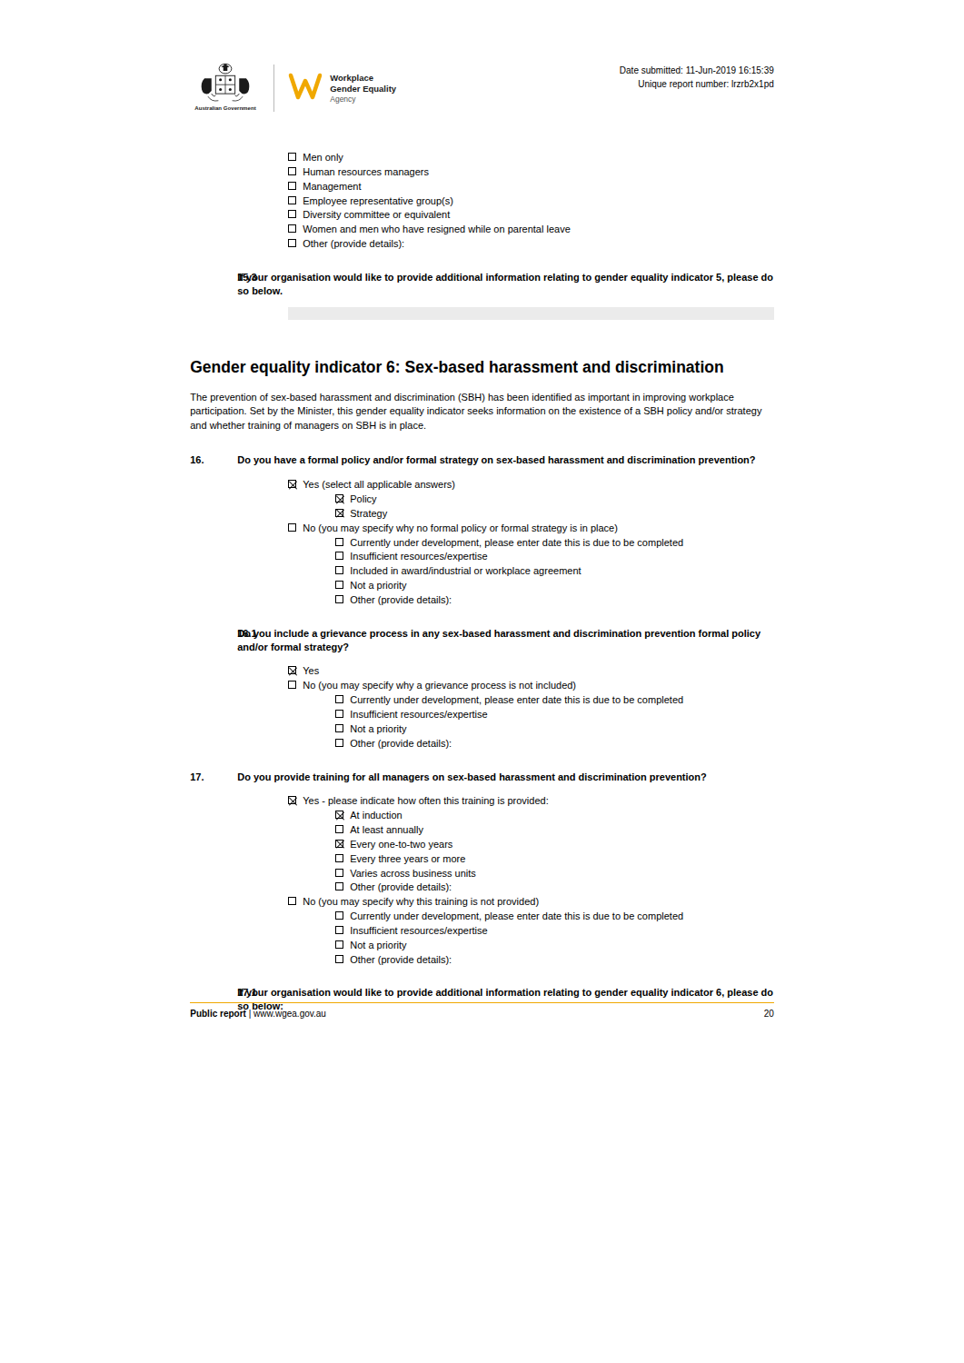Australian Government
Workplace
Gender Equality
Agency
Date submitted: 11-Jun-2019 16:15:39
Unique report number: lrzrb2x1pd
Men only
Human resources managers
Management
Employee representative group(s)
Diversity committee or equivalent
Women and men who have resigned while on parental leave
Other (provide details):
15.3
If your organisation would like to provide additional information relating to gender equality indicator 5, please do so below.
Gender equality indicator 6: Sex-based harassment and discrimination
The prevention of sex-based harassment and discrimination (SBH) has been identified as important in improving workplace participation. Set by the Minister, this gender equality indicator seeks information on the existence of a SBH policy and/or strategy and whether training of managers on SBH is in place.
16.
Do you have a formal policy and/or formal strategy on sex-based harassment and discrimination prevention?
Yes (select all applicable answers)
Policy
Strategy
No (you may specify why no formal policy or formal strategy is in place)
Currently under development, please enter date this is due to be completed
Insufficient resources/expertise
Included in award/industrial or workplace agreement
Not a priority
Other (provide details):
16.1
Do you include a grievance process in any sex-based harassment and discrimination prevention formal policy and/or formal strategy?
Yes
No (you may specify why a grievance process is not included)
Currently under development, please enter date this is due to be completed
Insufficient resources/expertise
Not a priority
Other (provide details):
17.
Do you provide training for all managers on sex-based harassment and discrimination prevention?
Yes - please indicate how often this training is provided:
At induction
At least annually
Every one-to-two years
Every three years or more
Varies across business units
Other (provide details):
No (you may specify why this training is not provided)
Currently under development, please enter date this is due to be completed
Insufficient resources/expertise
Not a priority
Other (provide details):
17.1
If your organisation would like to provide additional information relating to gender equality indicator 6, please do so below:
Public report | www.wgea.gov.au
20